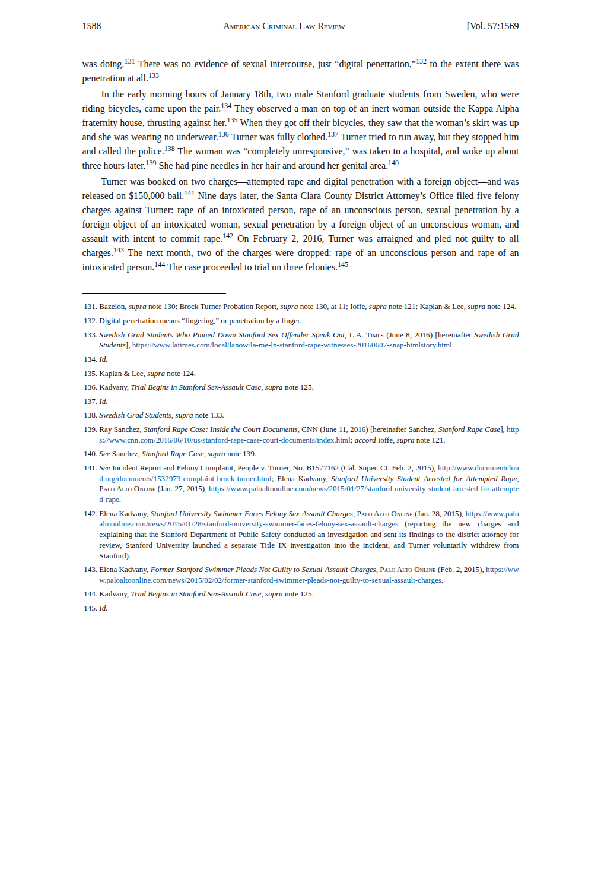1588 American Criminal Law Review [Vol. 57:1569
was doing.131 There was no evidence of sexual intercourse, just “digital penetration,”132 to the extent there was penetration at all.133
In the early morning hours of January 18th, two male Stanford graduate students from Sweden, who were riding bicycles, came upon the pair.134 They observed a man on top of an inert woman outside the Kappa Alpha fraternity house, thrusting against her.135 When they got off their bicycles, they saw that the woman’s skirt was up and she was wearing no underwear.136 Turner was fully clothed.137 Turner tried to run away, but they stopped him and called the police.138 The woman was “completely unresponsive,” was taken to a hospital, and woke up about three hours later.139 She had pine needles in her hair and around her genital area.140
Turner was booked on two charges—attempted rape and digital penetration with a foreign object—and was released on $150,000 bail.141 Nine days later, the Santa Clara County District Attorney’s Office filed five felony charges against Turner: rape of an intoxicated person, rape of an unconscious person, sexual penetration by a foreign object of an intoxicated woman, sexual penetration by a foreign object of an unconscious woman, and assault with intent to commit rape.142 On February 2, 2016, Turner was arraigned and pled not guilty to all charges.143 The next month, two of the charges were dropped: rape of an unconscious person and rape of an intoxicated person.144 The case proceeded to trial on three felonies.145
Bazelon, supra note 130; Brock Turner Probation Report, supra note 130, at 11; Ioffe, supra note 121; Kaplan & Lee, supra note 124.
Digital penetration means “fingering,” or penetration by a finger.
Swedish Grad Students Who Pinned Down Stanford Sex Offender Speak Out, L.A. Times (June 8, 2016) [hereinafter Swedish Grad Students], https://www.latimes.com/local/lanow/la-me-ln-stanford-rape-witnesses-20160607-snap-htmlstory.html.
Id.
Kaplan & Lee, supra note 124.
Kadvany, Trial Begins in Stanford Sex-Assault Case, supra note 125.
Id.
Swedish Grad Students, supra note 133.
Ray Sanchez, Stanford Rape Case: Inside the Court Documents, CNN (June 11, 2016) [hereinafter Sanchez, Stanford Rape Case], https://www.cnn.com/2016/06/10/us/stanford-rape-case-court-documents/index.html; accord Ioffe, supra note 121.
See Sanchez, Stanford Rape Case, supra note 139.
See Incident Report and Felony Complaint, People v. Turner, No. B1577162 (Cal. Super. Ct. Feb. 2, 2015), http://www.documentcloud.org/documents/1532973-complaint-brock-turner.html; Elena Kadvany, Stanford University Student Arrested for Attempted Rape, Palo Alto Online (Jan. 27, 2015), https://www.paloaltoonline.com/news/2015/01/27/stanford-university-student-arrested-for-attempted-rape.
Elena Kadvany, Stanford University Swimmer Faces Felony Sex-Assault Charges, Palo Alto Online (Jan. 28, 2015), https://www.paloaltoonline.com/news/2015/01/28/stanford-university-swimmer-faces-felony-sex-assault-charges (reporting the new charges and explaining that the Stanford Department of Public Safety conducted an investigation and sent its findings to the district attorney for review, Stanford University launched a separate Title IX investigation into the incident, and Turner voluntarily withdrew from Stanford).
Elena Kadvany, Former Stanford Swimmer Pleads Not Guilty to Sexual-Assault Charges, Palo Alto Online (Feb. 2, 2015), https://www.paloaltoonline.com/news/2015/02/02/former-stanford-swimmer-pleads-not-guilty-to-sexual-assault-charges.
Kadvany, Trial Begins in Stanford Sex-Assault Case, supra note 125.
Id.